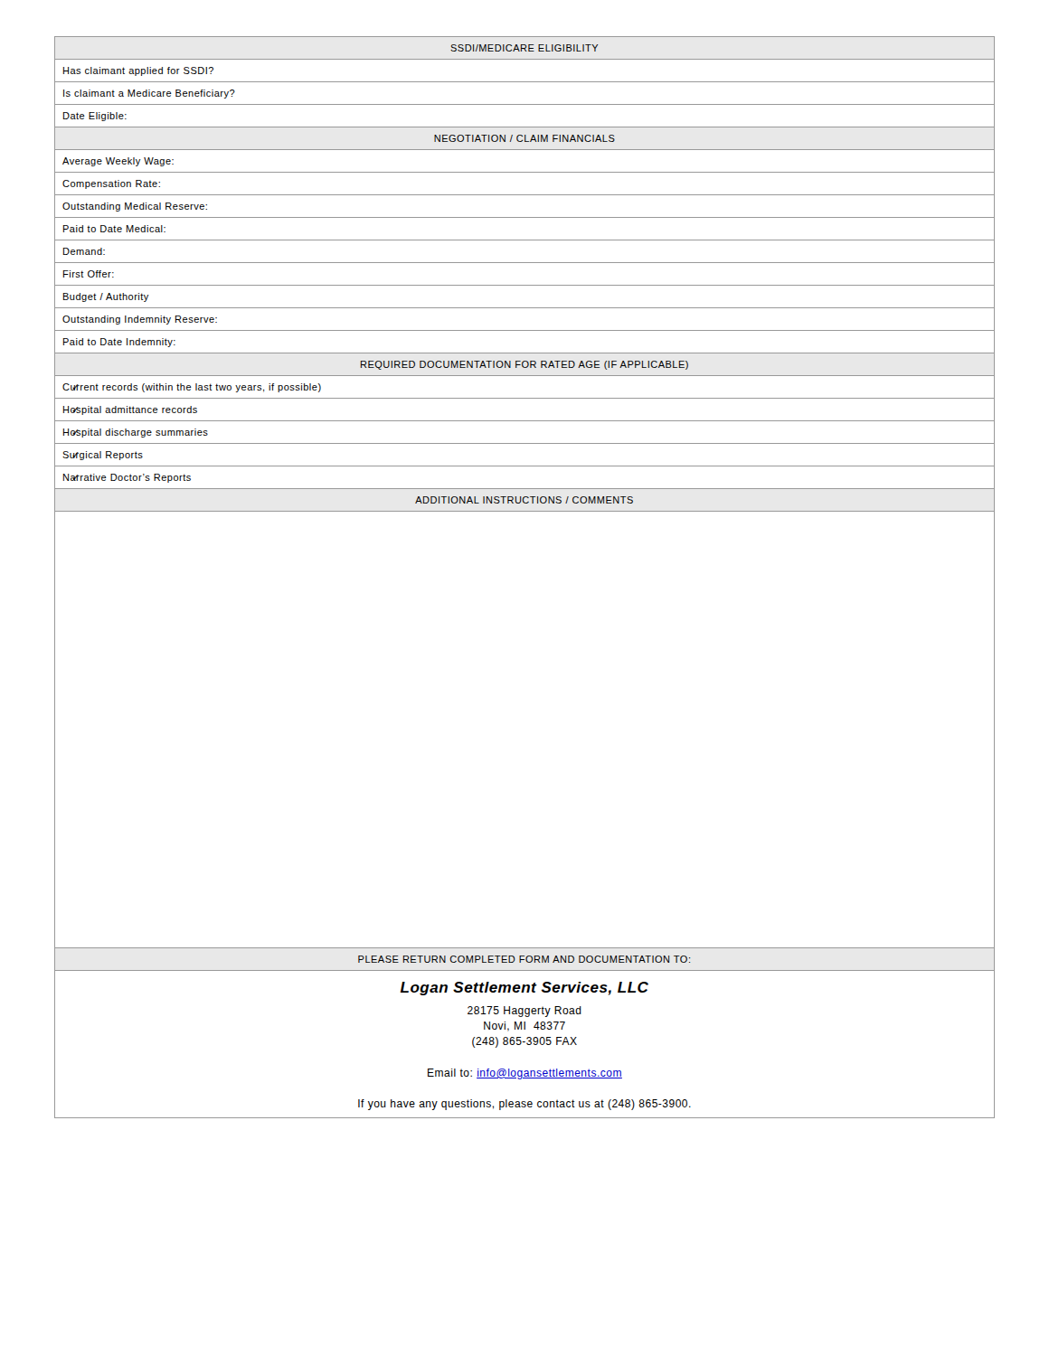| SSDI/MEDICARE ELIGIBILITY |
| Has claimant applied for SSDI? |
| Is claimant a Medicare Beneficiary? |
| Date Eligible: |
| NEGOTIATION / CLAIM FINANCIALS |
| Average Weekly Wage: |
| Compensation Rate: |
| Outstanding Medical Reserve: |
| Paid to Date Medical: |
| Demand: |
| First Offer: |
| Budget / Authority |
| Outstanding Indemnity Reserve: |
| Paid to Date Indemnity: |
| REQUIRED DOCUMENTATION FOR RATED AGE (IF APPLICABLE) |
| Current records (within the last two years, if possible) |
| Hospital admittance records |
| Hospital discharge summaries |
| Surgical Reports |
| Narrative Doctor’s Reports |
| ADDITIONAL INSTRUCTIONS / COMMENTS |
| PLEASE RETURN COMPLETED FORM AND DOCUMENTATION TO: |
| Logan Settlement Services, LLC 28175 Haggerty Road Novi, MI 48377 (248) 865-3905 FAX Email to: info@logansettlements.com If you have any questions, please contact us at (248) 865-3900. |